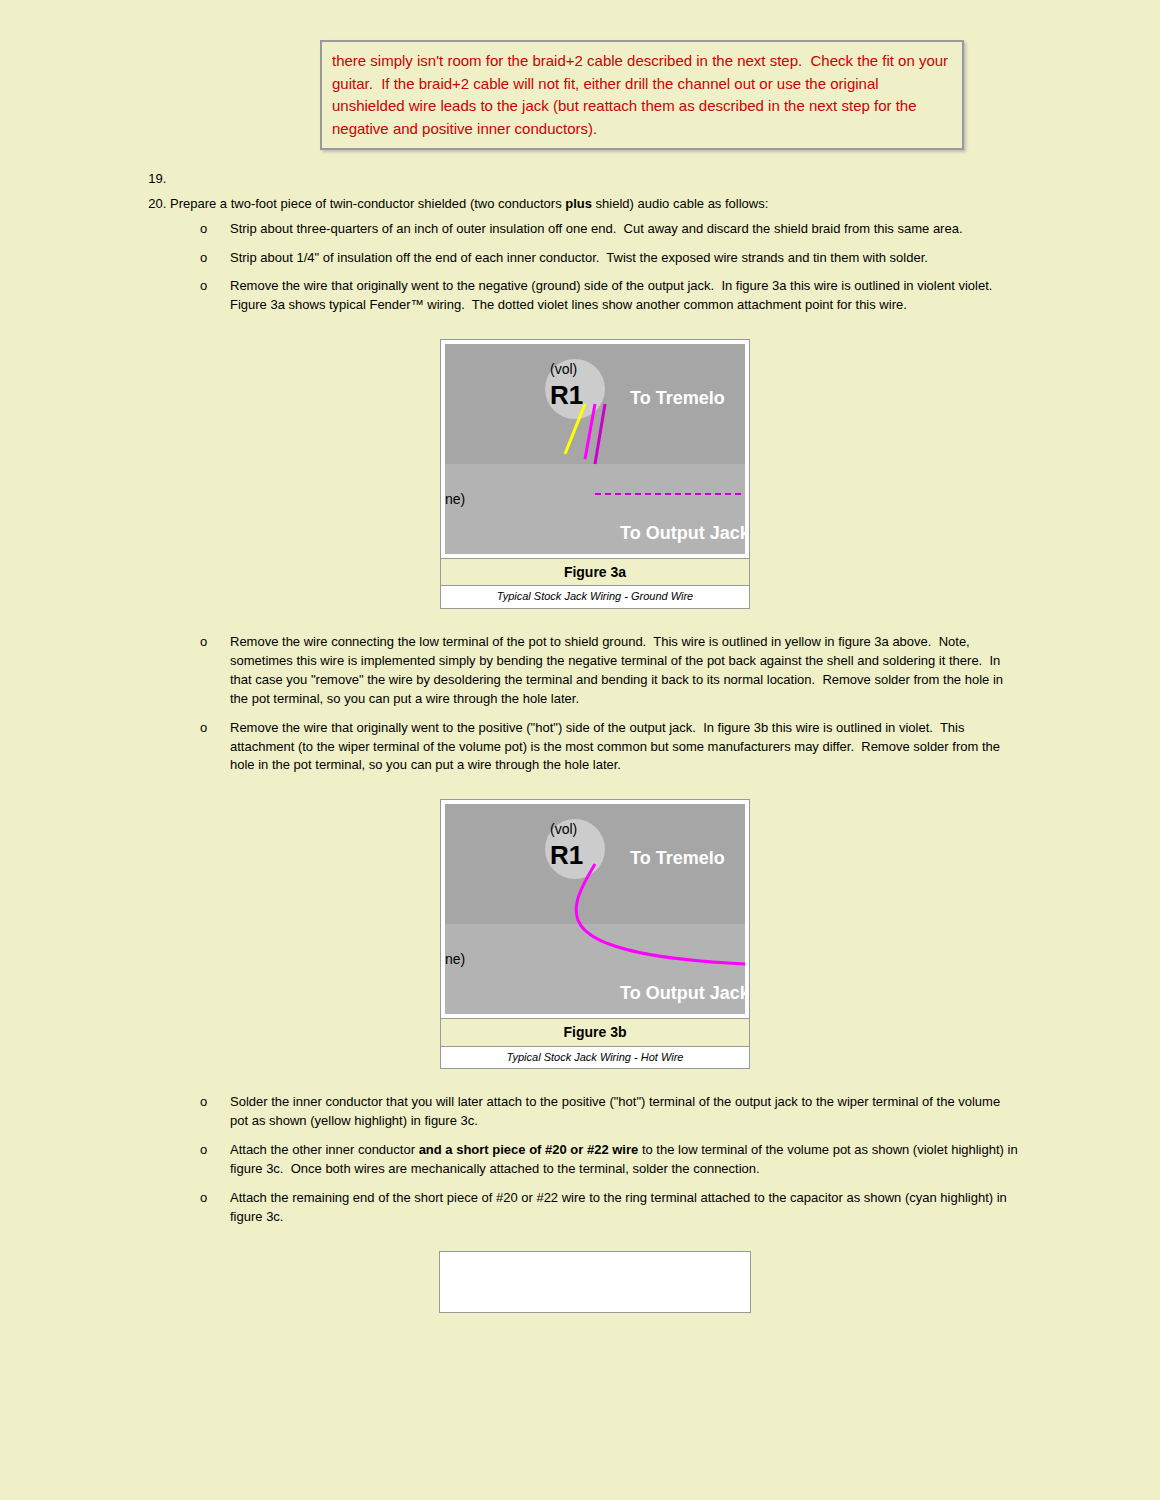there simply isn't room for the braid+2 cable described in the next step. Check the fit on your guitar. If the braid+2 cable will not fit, either drill the channel out or use the original unshielded wire leads to the jack (but reattach them as described in the next step for the negative and positive inner conductors).
Prepare a two-foot piece of twin-conductor shielded (two conductors plus shield) audio cable as follows:
Strip about three-quarters of an inch of outer insulation off one end. Cut away and discard the shield braid from this same area.
Strip about 1/4" of insulation off the end of each inner conductor. Twist the exposed wire strands and tin them with solder.
Remove the wire that originally went to the negative (ground) side of the output jack. In figure 3a this wire is outlined in violent violet. Figure 3a shows typical Fender™ wiring. The dotted violet lines show another common attachment point for this wire.
Figure 3a
Typical Stock Jack Wiring - Ground Wire
Remove the wire connecting the low terminal of the pot to shield ground. This wire is outlined in yellow in figure 3a above. Note, sometimes this wire is implemented simply by bending the negative terminal of the pot back against the shell and soldering it there. In that case you "remove" the wire by desoldering the terminal and bending it back to its normal location. Remove solder from the hole in the pot terminal, so you can put a wire through the hole later.
Remove the wire that originally went to the positive ("hot") side of the output jack. In figure 3b this wire is outlined in violet. This attachment (to the wiper terminal of the volume pot) is the most common but some manufacturers may differ. Remove solder from the hole in the pot terminal, so you can put a wire through the hole later.
Figure 3b
Typical Stock Jack Wiring - Hot Wire
Solder the inner conductor that you will later attach to the positive ("hot") terminal of the output jack to the wiper terminal of the volume pot as shown (yellow highlight) in figure 3c.
Attach the other inner conductor and a short piece of #20 or #22 wire to the low terminal of the volume pot as shown (violet highlight) in figure 3c. Once both wires are mechanically attached to the terminal, solder the connection.
Attach the remaining end of the short piece of #20 or #22 wire to the ring terminal attached to the capacitor as shown (cyan highlight) in figure 3c.